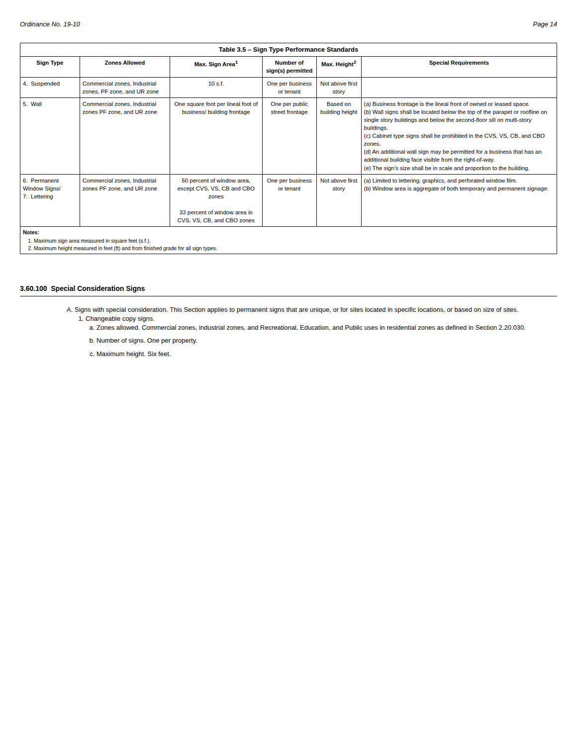Ordinance No. 19-10 Page 14
Table 3.5 – Sign Type Performance Standards
| Sign Type | Zones Allowed | Max. Sign Area 1 | Number of sign(s) permitted | Max. Height 2 | Special Requirements |
| --- | --- | --- | --- | --- | --- |
| 4. Suspended | Commercial zones, Industrial zones, PF zone, and UR zone | 10 s.f. | One per business or tenant | Not above first story | |
| 5. Wall | Commercial zones, Industrial zones PF zone, and UR zone | One square foot per lineal foot of business/ building frontage | One per public street frontage | Based on building height | (a) Business frontage is the lineal front of owned or leased space. (b) Wall signs shall be located below the top of the parapet or roofline on single story buildings and below the second-floor sill on multi-story buildings. (c) Cabinet type signs shall be prohibited in the CVS, VS, CB, and CBO zones. (d) An additional wall sign may be permitted for a business that has an additional building face visible from the right-of-way. (e) The sign's size shall be in scale and proportion to the building. |
| 6. Permanent Window Signs/ 7. Lettering | Commercial zones, Industrial zones PF zone, and UR zone | 50 percent of window area, except CVS, VS, CB and CBO zones 33 percent of window area in CVS, VS, CB, and CBO zones | One per business or tenant | Not above first story | (a) Limited to lettering, graphics, and perforated window film. (b) Window area is aggregate of both temporary and permanent signage. |
Notes:
Maximum sign area measured in square feet (s.f.).
Maximum height measured in feet (ft) and from finished grade for all sign types.
3.60.100 Special Consideration Signs
Signs with special consideration. This Section applies to permanent signs that are unique, or for sites located in specific locations, or based on size of sites.
Changeable copy signs.
Zones allowed. Commercial zones, industrial zones, and Recreational, Education, and Public uses in residential zones as defined in Section 2.20.030.
Number of signs. One per property.
Maximum height. Six feet.